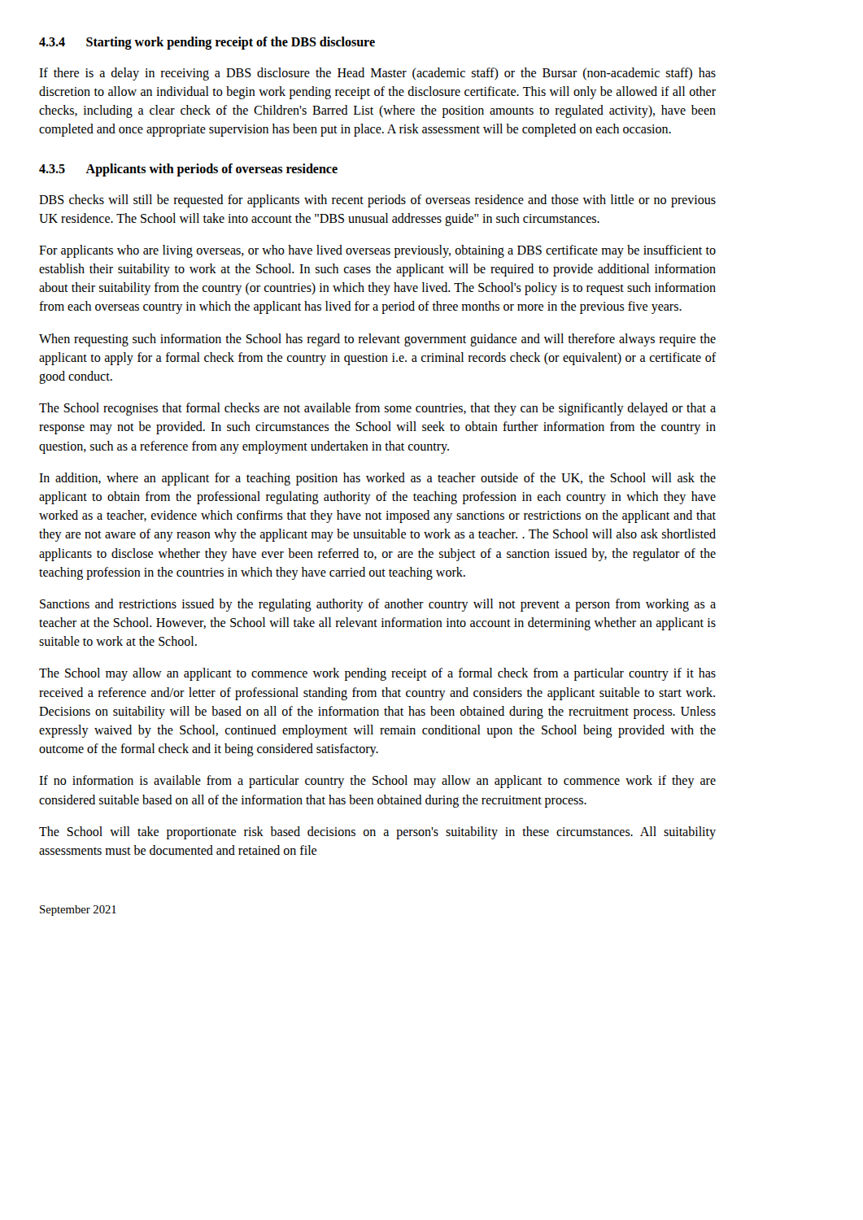4.3.4 Starting work pending receipt of the DBS disclosure
If there is a delay in receiving a DBS disclosure the Head Master (academic staff) or the Bursar (non-academic staff) has discretion to allow an individual to begin work pending receipt of the disclosure certificate. This will only be allowed if all other checks, including a clear check of the Children's Barred List (where the position amounts to regulated activity), have been completed and once appropriate supervision has been put in place. A risk assessment will be completed on each occasion.
4.3.5 Applicants with periods of overseas residence
DBS checks will still be requested for applicants with recent periods of overseas residence and those with little or no previous UK residence. The School will take into account the "DBS unusual addresses guide" in such circumstances.
For applicants who are living overseas, or who have lived overseas previously, obtaining a DBS certificate may be insufficient to establish their suitability to work at the School. In such cases the applicant will be required to provide additional information about their suitability from the country (or countries) in which they have lived. The School's policy is to request such information from each overseas country in which the applicant has lived for a period of three months or more in the previous five years.
When requesting such information the School has regard to relevant government guidance and will therefore always require the applicant to apply for a formal check from the country in question i.e. a criminal records check (or equivalent) or a certificate of good conduct.
The School recognises that formal checks are not available from some countries, that they can be significantly delayed or that a response may not be provided. In such circumstances the School will seek to obtain further information from the country in question, such as a reference from any employment undertaken in that country.
In addition, where an applicant for a teaching position has worked as a teacher outside of the UK, the School will ask the applicant to obtain from the professional regulating authority of the teaching profession in each country in which they have worked as a teacher, evidence which confirms that they have not imposed any sanctions or restrictions on the applicant and that they are not aware of any reason why the applicant may be unsuitable to work as a teacher. . The School will also ask shortlisted applicants to disclose whether they have ever been referred to, or are the subject of a sanction issued by, the regulator of the teaching profession in the countries in which they have carried out teaching work.
Sanctions and restrictions issued by the regulating authority of another country will not prevent a person from working as a teacher at the School. However, the School will take all relevant information into account in determining whether an applicant is suitable to work at the School.
The School may allow an applicant to commence work pending receipt of a formal check from a particular country if it has received a reference and/or letter of professional standing from that country and considers the applicant suitable to start work. Decisions on suitability will be based on all of the information that has been obtained during the recruitment process. Unless expressly waived by the School, continued employment will remain conditional upon the School being provided with the outcome of the formal check and it being considered satisfactory.
If no information is available from a particular country the School may allow an applicant to commence work if they are considered suitable based on all of the information that has been obtained during the recruitment process.
The School will take proportionate risk based decisions on a person's suitability in these circumstances. All suitability assessments must be documented and retained on file
September 2021